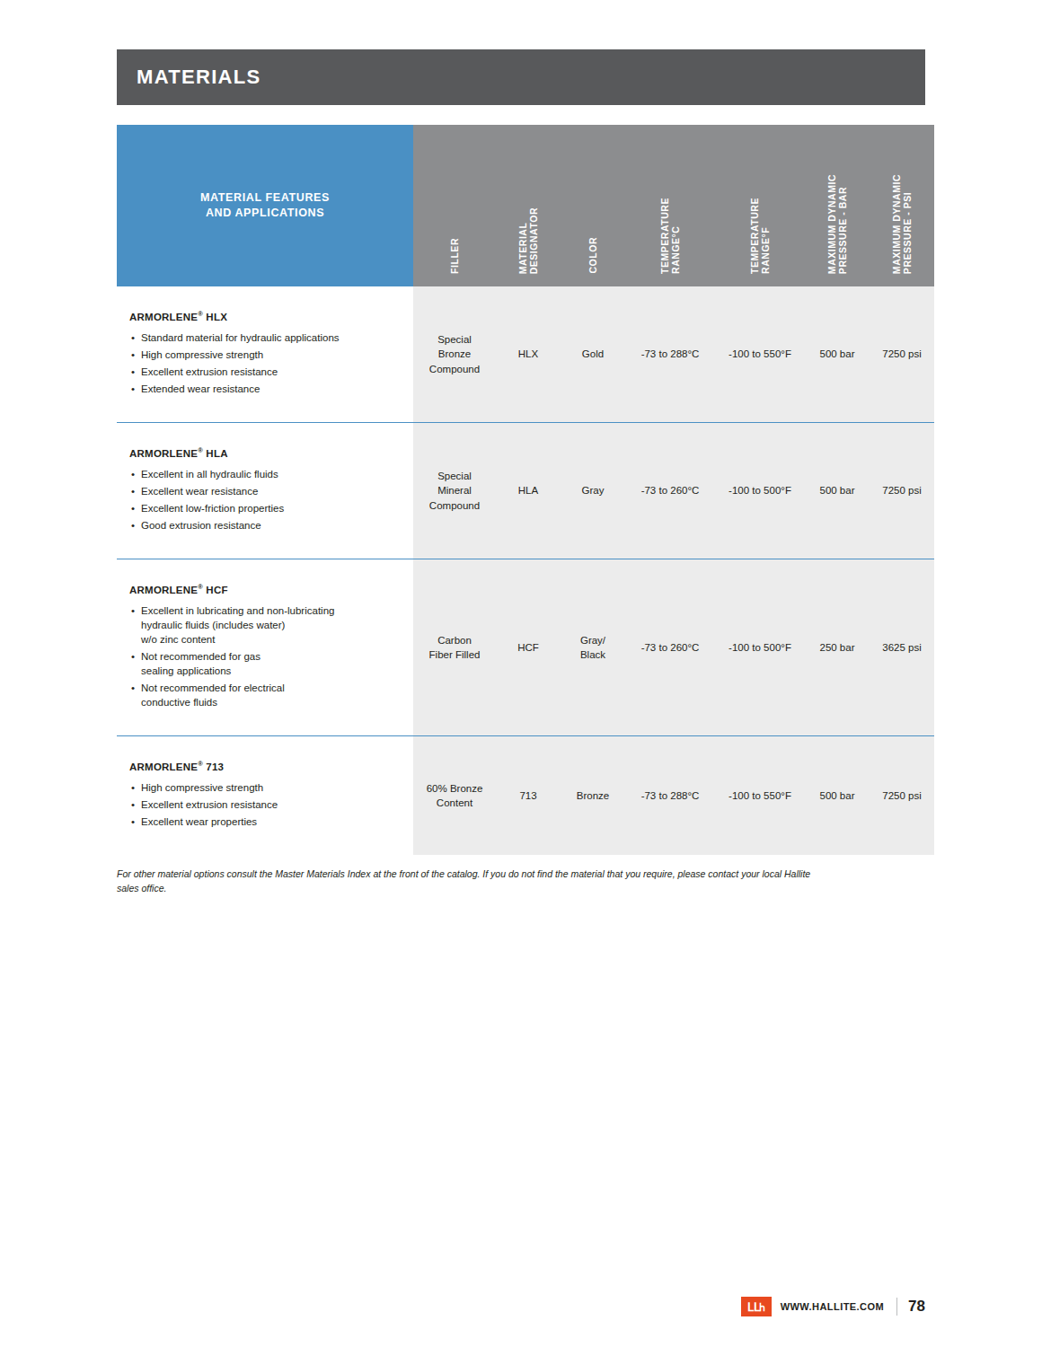MATERIALS
| MATERIAL FEATURES AND APPLICATIONS | FILLER | MATERIAL DESIGNATOR | COLOR | TEMPERATURE RANGE°C | TEMPERATURE RANGE°F | MAXIMUM DYNAMIC PRESSURE - BAR | MAXIMUM DYNAMIC PRESSURE - PSI |
| --- | --- | --- | --- | --- | --- | --- | --- |
| ARMORLENE ® HLX Standard material for hydraulic applications High compressive strength Excellent extrusion resistance Extended wear resistance | Special Bronze Compound | HLX | Gold | -73 to 288°C | -100 to 550°F | 500 bar | 7250 psi |
| ARMORLENE ® HLA Excellent in all hydraulic fluids Excellent wear resistance Excellent low-friction properties Good extrusion resistance | Special Mineral Compound | HLA | Gray | -73 to 260°C | -100 to 500°F | 500 bar | 7250 psi |
| ARMORLENE ® HCF Excellent in lubricating and non-lubricating hydraulic fluids (includes water) w/o zinc content Not recommended for gas sealing applications Not recommended for electrical conductive fluids | Carbon Fiber Filled | HCF | Gray/ Black | -73 to 260°C | -100 to 500°F | 250 bar | 3625 psi |
| ARMORLENE ® 713 High compressive strength Excellent extrusion resistance Excellent wear properties | 60% Bronze Content | 713 | Bronze | -73 to 288°C | -100 to 550°F | 500 bar | 7250 psi |
For other material options consult the Master Materials Index at the front of the catalog. If you do not find the material that you require, please contact your local Hallite
sales office.
ԼԼհ WWW.HALLITE.COM 78